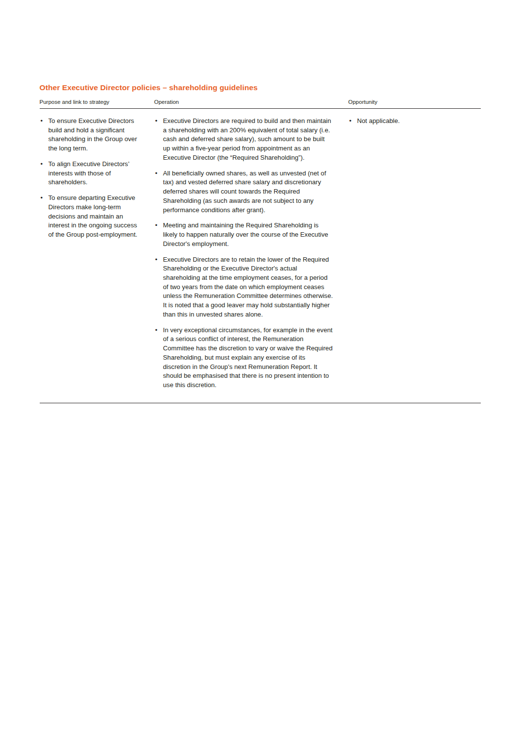Other Executive Director policies – shareholding guidelines
| Purpose and link to strategy | Operation | Opportunity |
| --- | --- | --- |
| To ensure Executive Directors build and hold a significant shareholding in the Group over the long term. To align Executive Directors’ interests with those of shareholders. To ensure departing Executive Directors make long-term decisions and maintain an interest in the ongoing success of the Group post-employment. | Executive Directors are required to build and then maintain a shareholding with an 200% equivalent of total salary (i.e. cash and deferred share salary), such amount to be built up within a five-year period from appointment as an Executive Director (the “Required Shareholding”). All beneficially owned shares, as well as unvested (net of tax) and vested deferred share salary and discretionary deferred shares will count towards the Required Shareholding (as such awards are not subject to any performance conditions after grant). Meeting and maintaining the Required Shareholding is likely to happen naturally over the course of the Executive Director's employment. Executive Directors are to retain the lower of the Required Shareholding or the Executive Director's actual shareholding at the time employment ceases, for a period of two years from the date on which employment ceases unless the Remuneration Committee determines otherwise. It is noted that a good leaver may hold substantially higher than this in unvested shares alone. In very exceptional circumstances, for example in the event of a serious conflict of interest, the Remuneration Committee has the discretion to vary or waive the Required Shareholding, but must explain any exercise of its discretion in the Group's next Remuneration Report. It should be emphasised that there is no present intention to use this discretion. | Not applicable. |